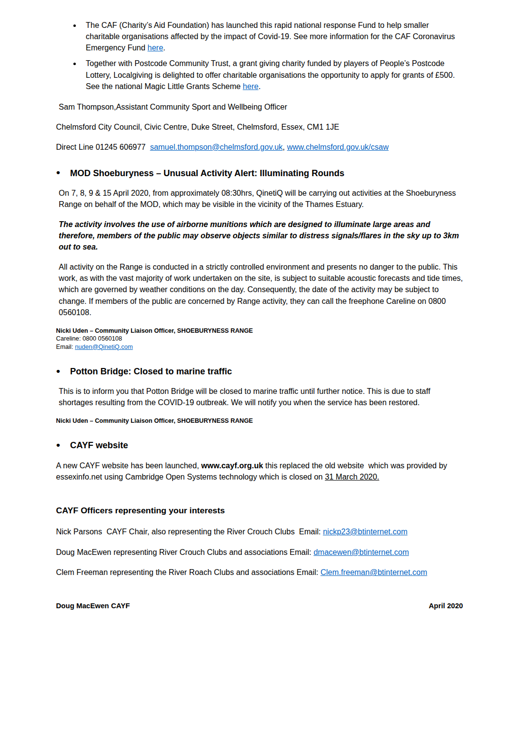The CAF (Charity’s Aid Foundation) has launched this rapid national response Fund to help smaller charitable organisations affected by the impact of Covid-19. See more information for the CAF Coronavirus Emergency Fund here.
Together with Postcode Community Trust, a grant giving charity funded by players of People’s Postcode Lottery, Localgiving is delighted to offer charitable organisations the opportunity to apply for grants of £500. See the national Magic Little Grants Scheme here.
Sam Thompson,Assistant Community Sport and Wellbeing Officer
Chelmsford City Council, Civic Centre, Duke Street, Chelmsford, Essex, CM1 1JE
Direct Line 01245 606977 samuel.thompson@chelmsford.gov.uk, www.chelmsford.gov.uk/csaw
MOD Shoeburyness – Unusual Activity Alert: Illuminating Rounds
On 7, 8, 9 & 15 April 2020, from approximately 08:30hrs, QinetiQ will be carrying out activities at the Shoeburyness Range on behalf of the MOD, which may be visible in the vicinity of the Thames Estuary.
The activity involves the use of airborne munitions which are designed to illuminate large areas and therefore, members of the public may observe objects similar to distress signals/flares in the sky up to 3km out to sea.
All activity on the Range is conducted in a strictly controlled environment and presents no danger to the public. This work, as with the vast majority of work undertaken on the site, is subject to suitable acoustic forecasts and tide times, which are governed by weather conditions on the day. Consequently, the date of the activity may be subject to change. If members of the public are concerned by Range activity, they can call the freephone Careline on 0800 0560108.
Nicki Uden – Community Liaison Officer, SHOEBURYNESS RANGE
Careline: 0800 0560108
Email: nuden@QinetiQ.com
Potton Bridge: Closed to marine traffic
This is to inform you that Potton Bridge will be closed to marine traffic until further notice. This is due to staff shortages resulting from the COVID-19 outbreak. We will notify you when the service has been restored.
Nicki Uden – Community Liaison Officer, SHOEBURYNESS RANGE
CAYF website
A new CAYF website has been launched, www.cayf.org.uk this replaced the old website which was provided by essexinfo.net using Cambridge Open Systems technology which is closed on 31 March 2020.
CAYF Officers representing your interests
Nick Parsons CAYF Chair, also representing the River Crouch Clubs Email: nickp23@btinternet.com
Doug MacEwen representing River Crouch Clubs and associations Email: dmacewen@btinternet.com
Clem Freeman representing the River Roach Clubs and associations Email: Clem.freeman@btinternet.com
Doug MacEwen CAYF April 2020